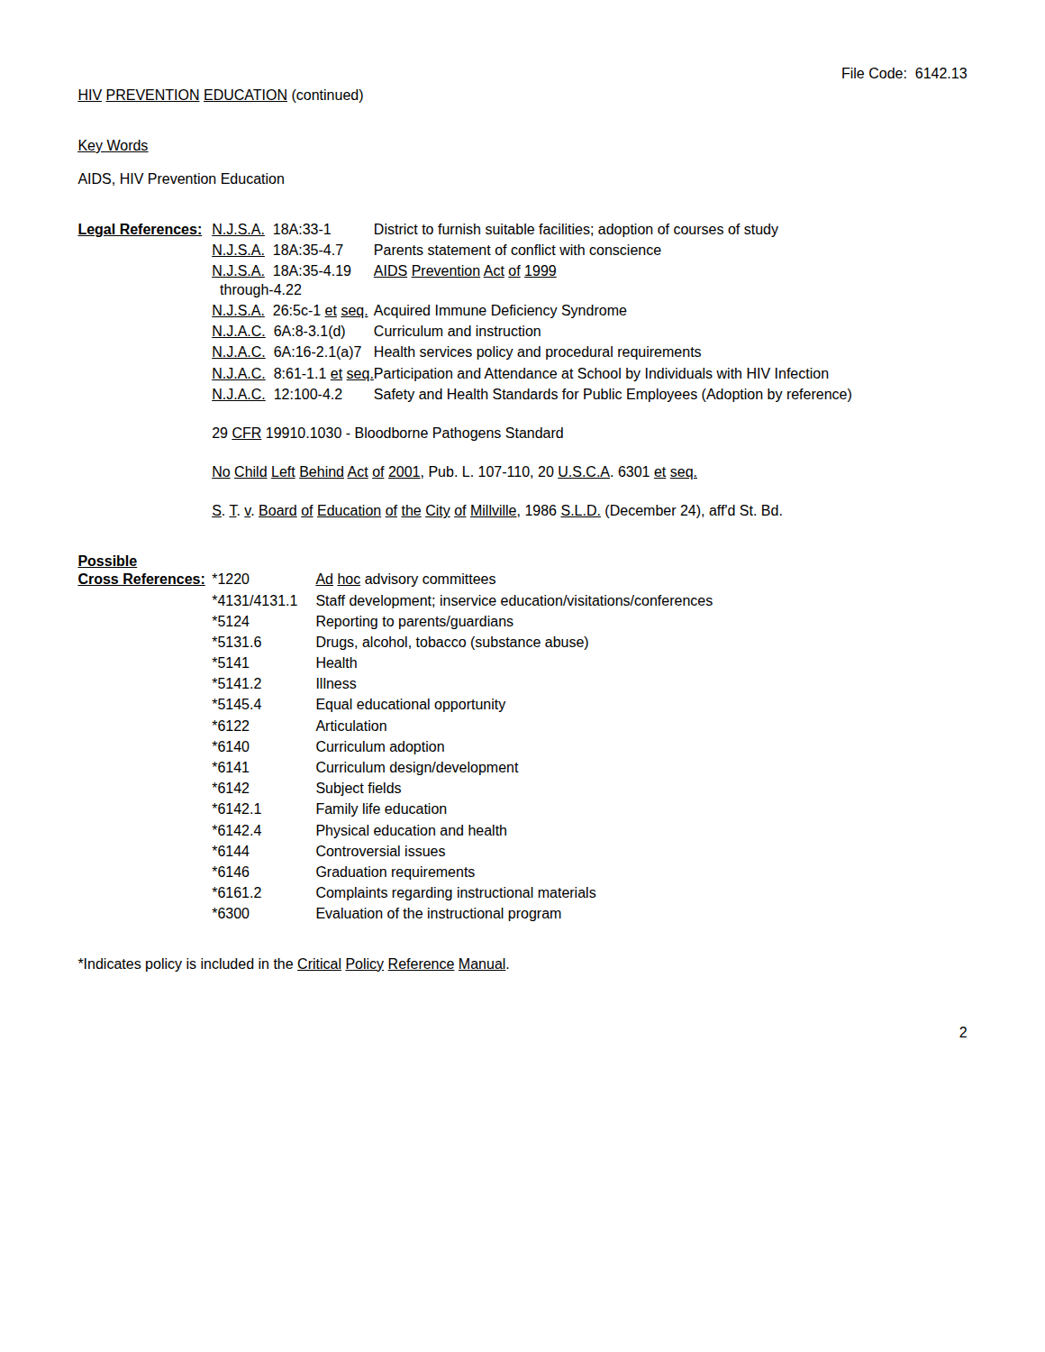File Code: 6142.13
HIV PREVENTION EDUCATION (continued)
Key Words
AIDS, HIV Prevention Education
| Legal References: | N.J.S.A. 18A:33-1 | District to furnish suitable facilities; adoption of courses of study |
| | N.J.S.A. 18A:35-4.7 | Parents statement of conflict with conscience |
| | N.J.S.A. 18A:35-4.19 through-4.22 | AIDS Prevention Act of 1999 |
| | N.J.S.A. 26:5c-1 et seq. | Acquired Immune Deficiency Syndrome |
| | N.J.A.C. 6A:8-3.1(d) | Curriculum and instruction |
| | N.J.A.C. 6A:16-2.1(a)7 | Health services policy and procedural requirements |
| | N.J.A.C. 8:61-1.1 et seq. | Participation and Attendance at School by Individuals with HIV Infection |
| | N.J.A.C. 12:100-4.2 | Safety and Health Standards for Public Employees (Adoption by reference) |
| | 29 CFR 19910.1030 - Bloodborne Pathogens Standard |
| | No Child Left Behind Act of 2001 , Pub. L. 107-110, 20 U.S.C.A . 6301 et seq. |
| | S . T . v . Board of Education of the City of Millville , 1986 S.L.D. (December 24), aff'd St. Bd. |
Possible
| Cross References: | *1220 | Ad hoc advisory committees |
| | *4131/4131.1 | Staff development; inservice education/visitations/conferences |
| | *5124 | Reporting to parents/guardians |
| | *5131.6 | Drugs, alcohol, tobacco (substance abuse) |
| | *5141 | Health |
| | *5141.2 | Illness |
| | *5145.4 | Equal educational opportunity |
| | *6122 | Articulation |
| | *6140 | Curriculum adoption |
| | *6141 | Curriculum design/development |
| | *6142 | Subject fields |
| | *6142.1 | Family life education |
| | *6142.4 | Physical education and health |
| | *6144 | Controversial issues |
| | *6146 | Graduation requirements |
| | *6161.2 | Complaints regarding instructional materials |
| | *6300 | Evaluation of the instructional program |
*Indicates policy is included in the Critical Policy Reference Manual.
2